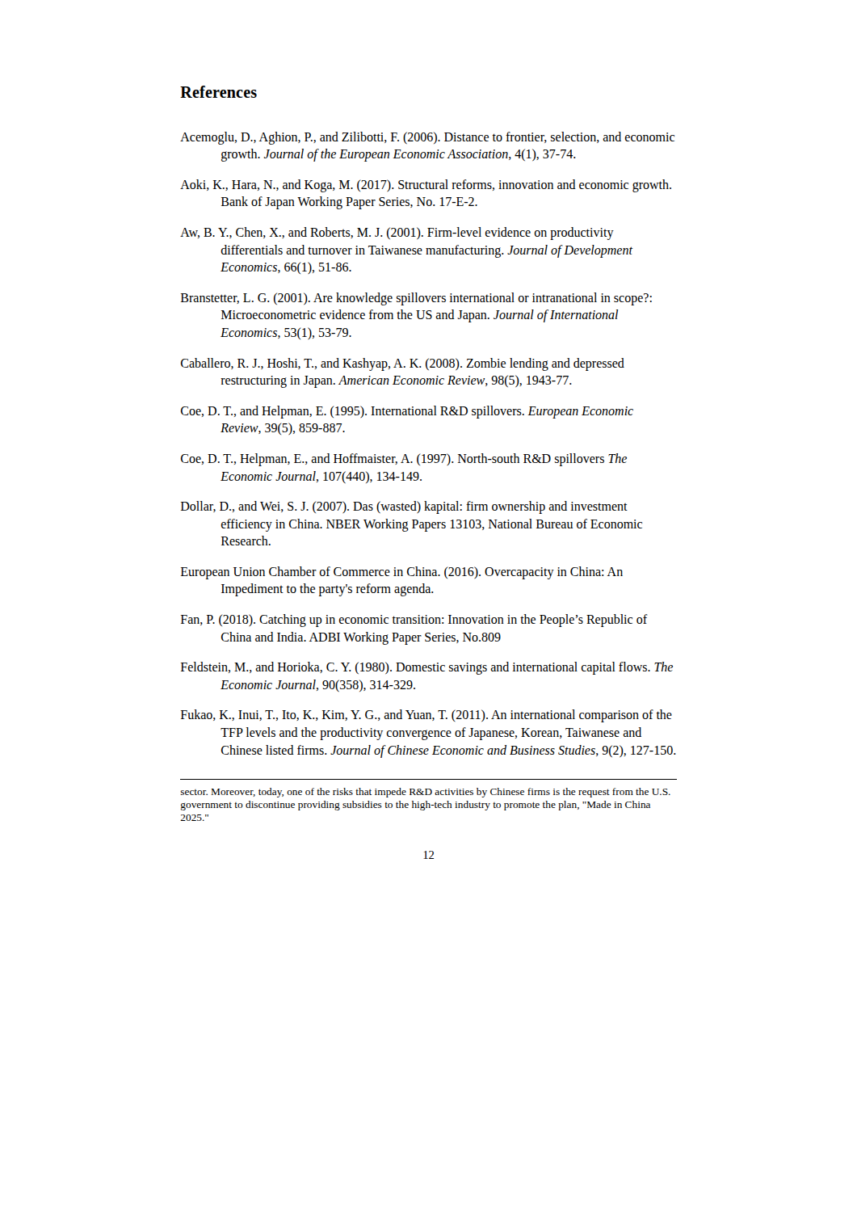References
Acemoglu, D., Aghion, P., and Zilibotti, F. (2006). Distance to frontier, selection, and economic growth. Journal of the European Economic Association, 4(1), 37-74.
Aoki, K., Hara, N., and Koga, M. (2017). Structural reforms, innovation and economic growth. Bank of Japan Working Paper Series, No. 17-E-2.
Aw, B. Y., Chen, X., and Roberts, M. J. (2001). Firm-level evidence on productivity differentials and turnover in Taiwanese manufacturing. Journal of Development Economics, 66(1), 51-86.
Branstetter, L. G. (2001). Are knowledge spillovers international or intranational in scope?: Microeconometric evidence from the US and Japan. Journal of International Economics, 53(1), 53-79.
Caballero, R. J., Hoshi, T., and Kashyap, A. K. (2008). Zombie lending and depressed restructuring in Japan. American Economic Review, 98(5), 1943-77.
Coe, D. T., and Helpman, E. (1995). International R&D spillovers. European Economic Review, 39(5), 859-887.
Coe, D. T., Helpman, E., and Hoffmaister, A. (1997). North-south R&D spillovers The Economic Journal, 107(440), 134-149.
Dollar, D., and Wei, S. J. (2007). Das (wasted) kapital: firm ownership and investment efficiency in China. NBER Working Papers 13103, National Bureau of Economic Research.
European Union Chamber of Commerce in China. (2016). Overcapacity in China: An Impediment to the party's reform agenda.
Fan, P. (2018). Catching up in economic transition: Innovation in the People’s Republic of China and India. ADBI Working Paper Series, No.809
Feldstein, M., and Horioka, C. Y. (1980). Domestic savings and international capital flows. The Economic Journal, 90(358), 314-329.
Fukao, K., Inui, T., Ito, K., Kim, Y. G., and Yuan, T. (2011). An international comparison of the TFP levels and the productivity convergence of Japanese, Korean, Taiwanese and Chinese listed firms. Journal of Chinese Economic and Business Studies, 9(2), 127-150.
sector. Moreover, today, one of the risks that impede R&D activities by Chinese firms is the request from the U.S. government to discontinue providing subsidies to the high-tech industry to promote the plan, "Made in China 2025."
12